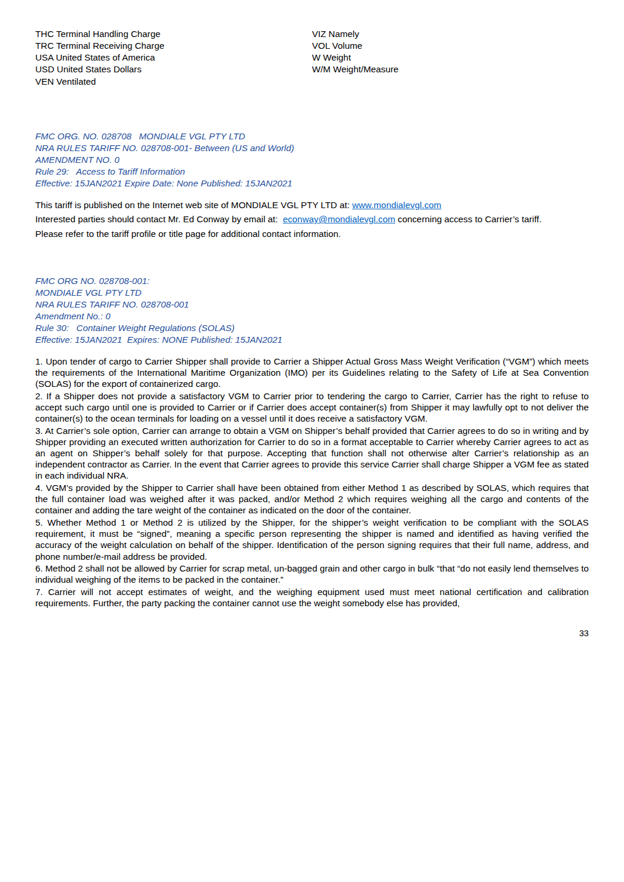| THC Terminal Handling Charge | VIZ Namely |
| TRC Terminal Receiving Charge | VOL Volume |
| USA United States of America | W Weight |
| USD United States Dollars | W/M Weight/Measure |
| VEN Ventilated | |
FMC ORG. NO. 028708 MONDIALE VGL PTY LTD
NRA RULES TARIFF NO. 028708-001- Between (US and World)
AMENDMENT NO. 0
Rule 29: Access to Tariff Information
Effective: 15JAN2021 Expire Date: None Published: 15JAN2021
This tariff is published on the Internet web site of MONDIALE VGL PTY LTD at: www.mondialevgl.com
Interested parties should contact Mr. Ed Conway by email at: econway@mondialevgl.com concerning access to Carrier’s tariff.
Please refer to the tariff profile or title page for additional contact information.
FMC ORG NO. 028708-001:
MONDIALE VGL PTY LTD
NRA RULES TARIFF NO. 028708-001
Amendment No.: 0
Rule 30: Container Weight Regulations (SOLAS)
Effective: 15JAN2021 Expires: NONE Published: 15JAN2021
1. Upon tender of cargo to Carrier Shipper shall provide to Carrier a Shipper Actual Gross Mass Weight Verification (“VGM”) which meets the requirements of the International Maritime Organization (IMO) per its Guidelines relating to the Safety of Life at Sea Convention (SOLAS) for the export of containerized cargo.
2. If a Shipper does not provide a satisfactory VGM to Carrier prior to tendering the cargo to Carrier, Carrier has the right to refuse to accept such cargo until one is provided to Carrier or if Carrier does accept container(s) from Shipper it may lawfully opt to not deliver the container(s) to the ocean terminals for loading on a vessel until it does receive a satisfactory VGM.
3. At Carrier’s sole option, Carrier can arrange to obtain a VGM on Shipper’s behalf provided that Carrier agrees to do so in writing and by Shipper providing an executed written authorization for Carrier to do so in a format acceptable to Carrier whereby Carrier agrees to act as an agent on Shipper’s behalf solely for that purpose. Accepting that function shall not otherwise alter Carrier’s relationship as an independent contractor as Carrier. In the event that Carrier agrees to provide this service Carrier shall charge Shipper a VGM fee as stated in each individual NRA.
4. VGM’s provided by the Shipper to Carrier shall have been obtained from either Method 1 as described by SOLAS, which requires that the full container load was weighed after it was packed, and/or Method 2 which requires weighing all the cargo and contents of the container and adding the tare weight of the container as indicated on the door of the container.
5. Whether Method 1 or Method 2 is utilized by the Shipper, for the shipper’s weight verification to be compliant with the SOLAS requirement, it must be “signed”, meaning a specific person representing the shipper is named and identified as having verified the accuracy of the weight calculation on behalf of the shipper. Identification of the person signing requires that their full name, address, and phone number/e-mail address be provided.
6. Method 2 shall not be allowed by Carrier for scrap metal, un-bagged grain and other cargo in bulk “that “do not easily lend themselves to individual weighing of the items to be packed in the container.”
7. Carrier will not accept estimates of weight, and the weighing equipment used must meet national certification and calibration requirements. Further, the party packing the container cannot use the weight somebody else has provided,
33